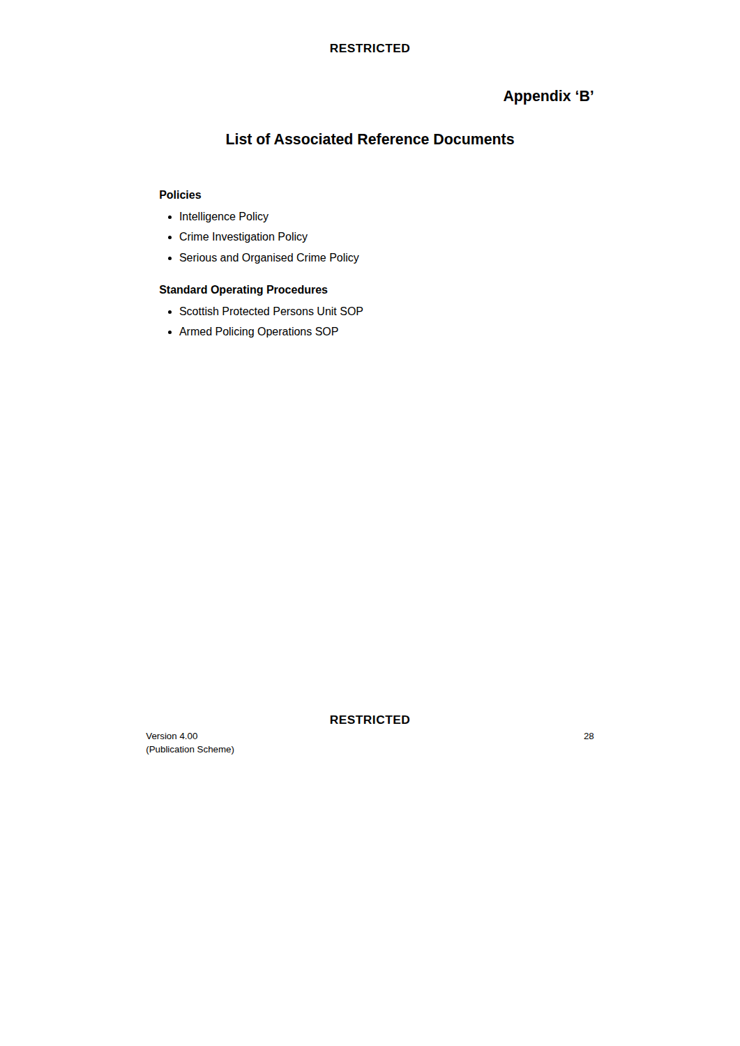RESTRICTED
Appendix ‘B’
List of Associated Reference Documents
Policies
Intelligence Policy
Crime Investigation Policy
Serious and Organised Crime Policy
Standard Operating Procedures
Scottish Protected Persons Unit SOP
Armed Policing Operations SOP
RESTRICTED
Version 4.00
(Publication Scheme)
28